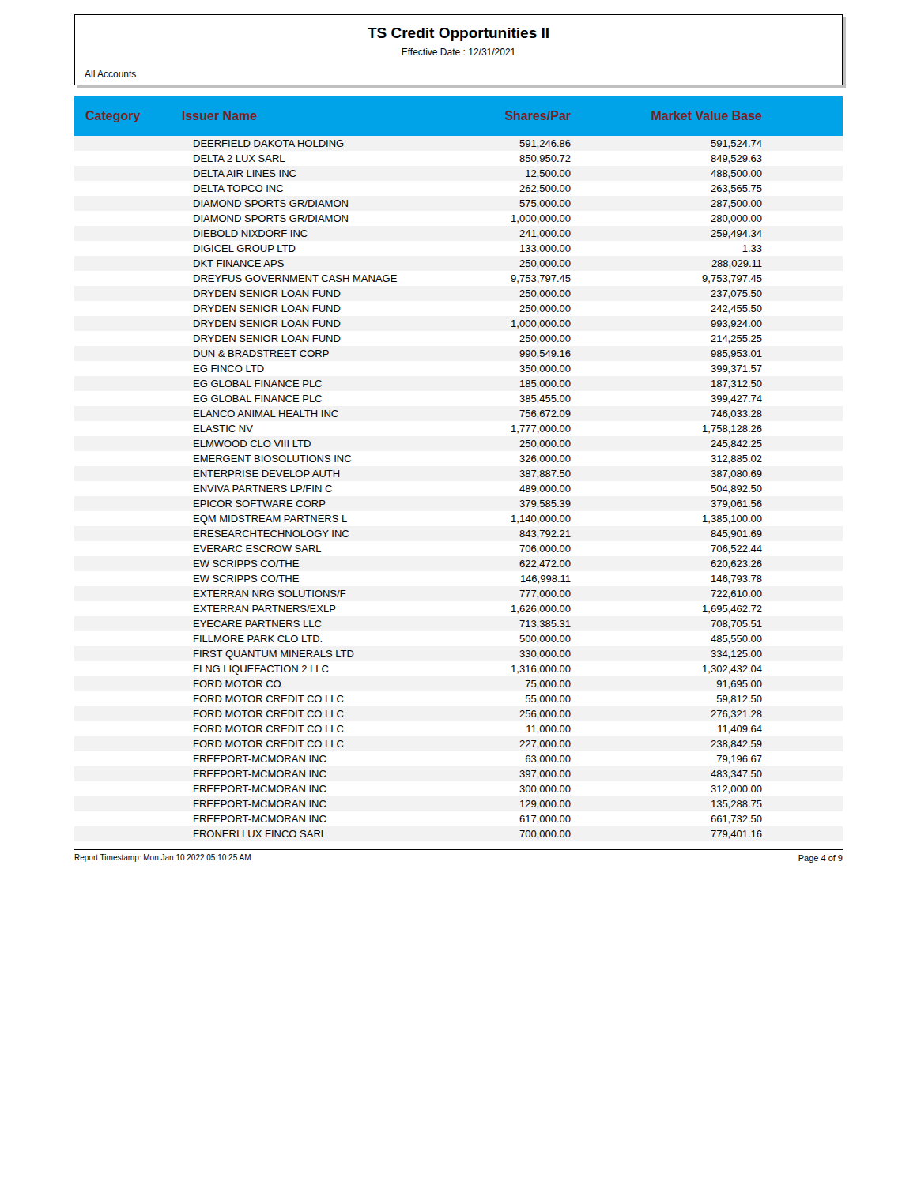TS Credit Opportunities II
Effective Date : 12/31/2021
All Accounts
| Category | Issuer Name | Shares/Par | Market Value Base | |
| --- | --- | --- | --- | --- |
| | DEERFIELD DAKOTA HOLDING | 591,246.86 | 591,524.74 | |
| | DELTA 2 LUX SARL | 850,950.72 | 849,529.63 | |
| | DELTA AIR LINES INC | 12,500.00 | 488,500.00 | |
| | DELTA TOPCO INC | 262,500.00 | 263,565.75 | |
| | DIAMOND SPORTS GR/DIAMON | 575,000.00 | 287,500.00 | |
| | DIAMOND SPORTS GR/DIAMON | 1,000,000.00 | 280,000.00 | |
| | DIEBOLD NIXDORF INC | 241,000.00 | 259,494.34 | |
| | DIGICEL GROUP LTD | 133,000.00 | 1.33 | |
| | DKT FINANCE APS | 250,000.00 | 288,029.11 | |
| | DREYFUS GOVERNMENT CASH MANAGE | 9,753,797.45 | 9,753,797.45 | |
| | DRYDEN SENIOR LOAN FUND | 250,000.00 | 237,075.50 | |
| | DRYDEN SENIOR LOAN FUND | 250,000.00 | 242,455.50 | |
| | DRYDEN SENIOR LOAN FUND | 1,000,000.00 | 993,924.00 | |
| | DRYDEN SENIOR LOAN FUND | 250,000.00 | 214,255.25 | |
| | DUN & BRADSTREET CORP | 990,549.16 | 985,953.01 | |
| | EG FINCO LTD | 350,000.00 | 399,371.57 | |
| | EG GLOBAL FINANCE PLC | 185,000.00 | 187,312.50 | |
| | EG GLOBAL FINANCE PLC | 385,455.00 | 399,427.74 | |
| | ELANCO ANIMAL HEALTH INC | 756,672.09 | 746,033.28 | |
| | ELASTIC NV | 1,777,000.00 | 1,758,128.26 | |
| | ELMWOOD CLO VIII LTD | 250,000.00 | 245,842.25 | |
| | EMERGENT BIOSOLUTIONS INC | 326,000.00 | 312,885.02 | |
| | ENTERPRISE DEVELOP AUTH | 387,887.50 | 387,080.69 | |
| | ENVIVA PARTNERS LP/FIN C | 489,000.00 | 504,892.50 | |
| | EPICOR SOFTWARE CORP | 379,585.39 | 379,061.56 | |
| | EQM MIDSTREAM PARTNERS L | 1,140,000.00 | 1,385,100.00 | |
| | ERESEARCHTECHNOLOGY INC | 843,792.21 | 845,901.69 | |
| | EVERARC ESCROW SARL | 706,000.00 | 706,522.44 | |
| | EW SCRIPPS CO/THE | 622,472.00 | 620,623.26 | |
| | EW SCRIPPS CO/THE | 146,998.11 | 146,793.78 | |
| | EXTERRAN NRG SOLUTIONS/F | 777,000.00 | 722,610.00 | |
| | EXTERRAN PARTNERS/EXLP | 1,626,000.00 | 1,695,462.72 | |
| | EYECARE PARTNERS LLC | 713,385.31 | 708,705.51 | |
| | FILLMORE PARK CLO LTD. | 500,000.00 | 485,550.00 | |
| | FIRST QUANTUM MINERALS LTD | 330,000.00 | 334,125.00 | |
| | FLNG LIQUEFACTION 2 LLC | 1,316,000.00 | 1,302,432.04 | |
| | FORD MOTOR CO | 75,000.00 | 91,695.00 | |
| | FORD MOTOR CREDIT CO LLC | 55,000.00 | 59,812.50 | |
| | FORD MOTOR CREDIT CO LLC | 256,000.00 | 276,321.28 | |
| | FORD MOTOR CREDIT CO LLC | 11,000.00 | 11,409.64 | |
| | FORD MOTOR CREDIT CO LLC | 227,000.00 | 238,842.59 | |
| | FREEPORT-MCMORAN INC | 63,000.00 | 79,196.67 | |
| | FREEPORT-MCMORAN INC | 397,000.00 | 483,347.50 | |
| | FREEPORT-MCMORAN INC | 300,000.00 | 312,000.00 | |
| | FREEPORT-MCMORAN INC | 129,000.00 | 135,288.75 | |
| | FREEPORT-MCMORAN INC | 617,000.00 | 661,732.50 | |
| | FRONERI LUX FINCO SARL | 700,000.00 | 779,401.16 | |
Report Timestamp: Mon Jan 10 2022 05:10:25 AM
Page 4 of 9